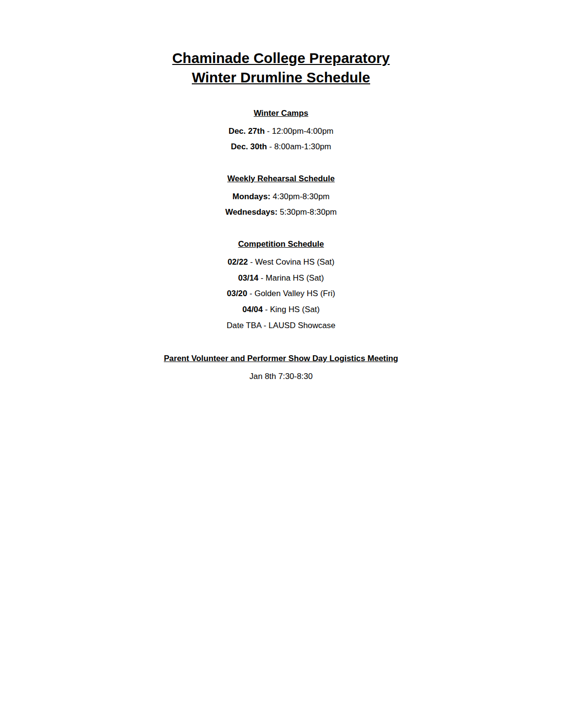Chaminade College Preparatory Winter Drumline Schedule
Winter Camps
Dec. 27th - 12:00pm-4:00pm
Dec. 30th - 8:00am-1:30pm
Weekly Rehearsal Schedule
Mondays: 4:30pm-8:30pm
Wednesdays: 5:30pm-8:30pm
Competition Schedule
02/22 - West Covina HS (Sat)
03/14 - Marina HS (Sat)
03/20 - Golden Valley HS (Fri)
04/04 - King HS (Sat)
Date TBA - LAUSD Showcase
Parent Volunteer and Performer Show Day Logistics Meeting
Jan 8th 7:30-8:30